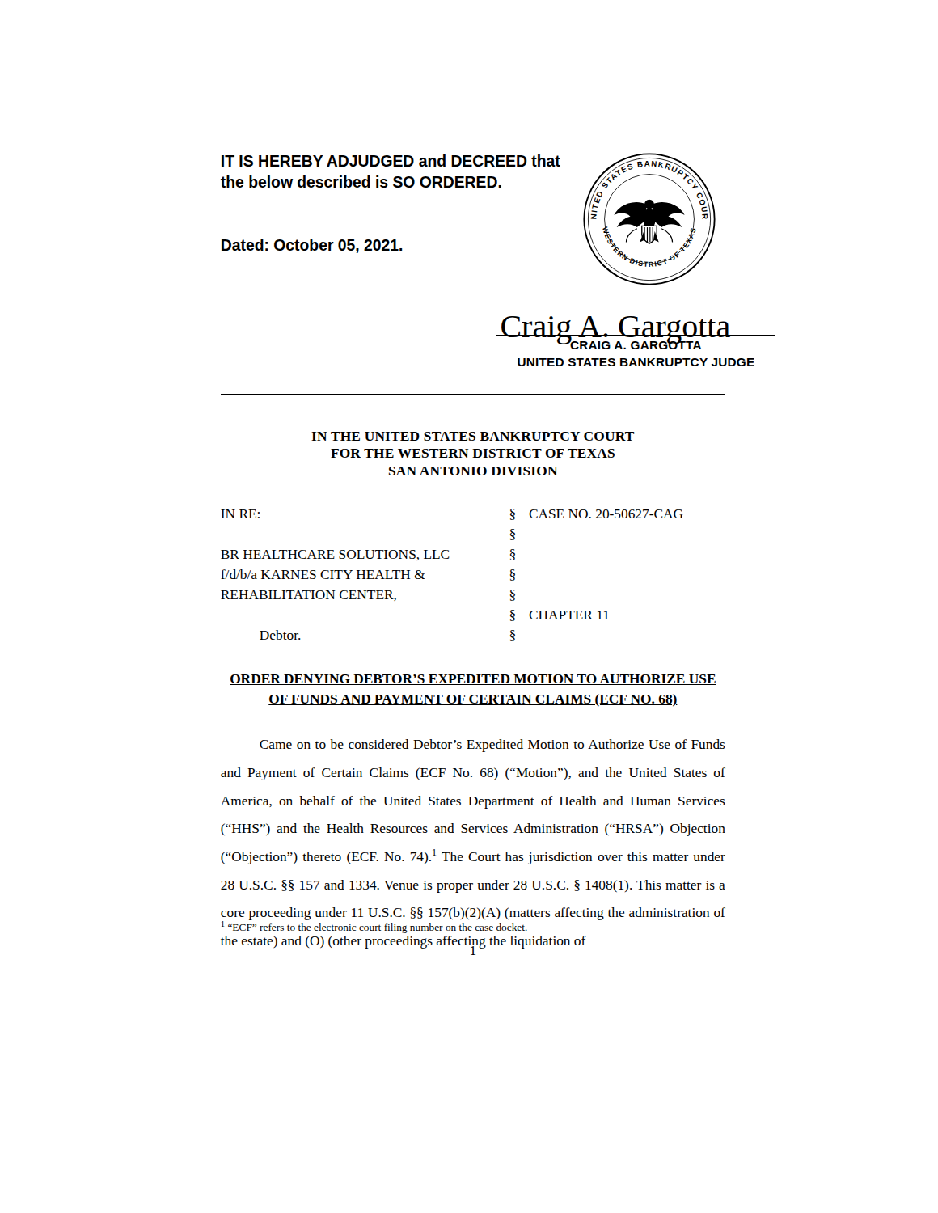UNITED STATES BANKRUPTCY COURT WESTERN DISTRICT OF TEXAS
IT IS HEREBY ADJUDGED and DECREED that the below described is SO ORDERED.
Dated: October 05, 2021.
Craig A. Gargotta
CRAIG A. GARGOTTA
UNITED STATES BANKRUPTCY JUDGE
IN THE UNITED STATES BANKRUPTCY COURT
FOR THE WESTERN DISTRICT OF TEXAS
SAN ANTONIO DIVISION
| IN RE: | § | CASE NO. 20-50627-CAG |
| | § | |
| BR HEALTHCARE SOLUTIONS, LLC | § | |
| f/d/b/a KARNES CITY HEALTH & | § | |
| REHABILITATION CENTER, | § | |
| | § | CHAPTER 11 |
| Debtor. | § | |
ORDER DENYING DEBTOR’S EXPEDITED MOTION TO AUTHORIZE USE OF FUNDS AND PAYMENT OF CERTAIN CLAIMS (ECF NO. 68)
Came on to be considered Debtor’s Expedited Motion to Authorize Use of Funds and Payment of Certain Claims (ECF No. 68) (“Motion”), and the United States of America, on behalf of the United States Department of Health and Human Services (“HHS”) and the Health Resources and Services Administration (“HRSA”) Objection (“Objection”) thereto (ECF. No. 74).1 The Court has jurisdiction over this matter under 28 U.S.C. §§ 157 and 1334. Venue is proper under 28 U.S.C. § 1408(1). This matter is a core proceeding under 11 U.S.C. §§ 157(b)(2)(A) (matters affecting the administration of the estate) and (O) (other proceedings affecting the liquidation of
1 “ECF” refers to the electronic court filing number on the case docket.
1